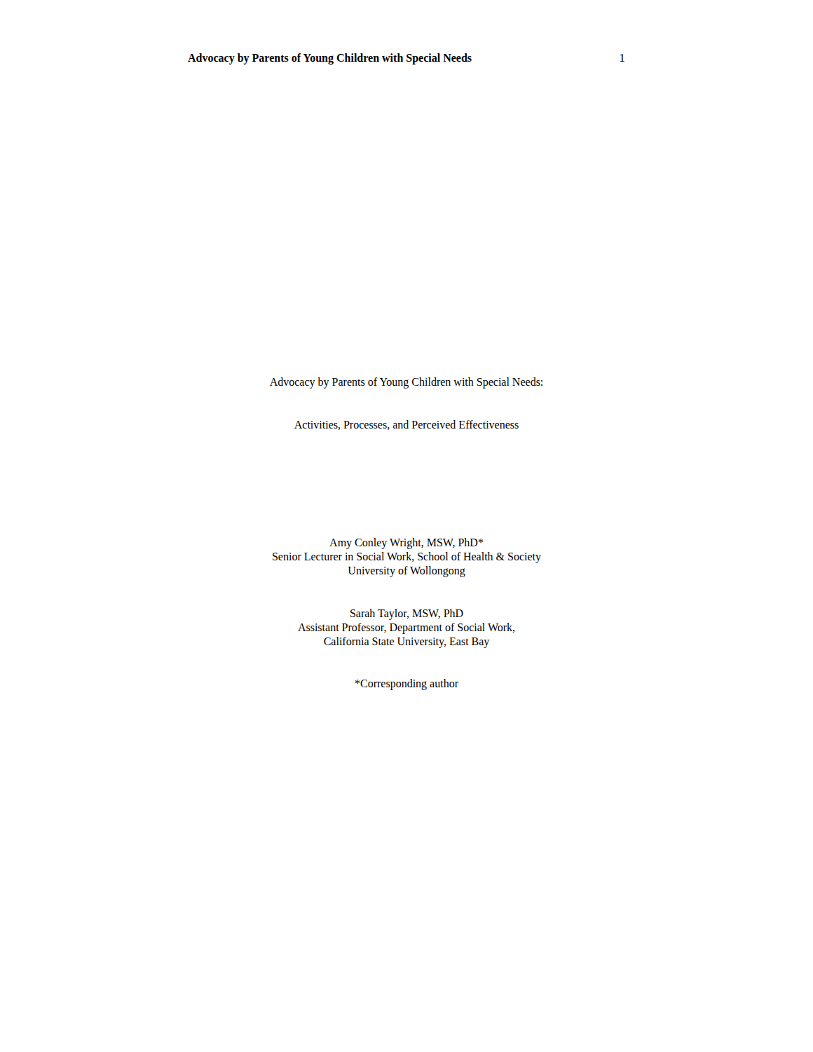Advocacy by Parents of Young Children with Special Needs 1
Advocacy by Parents of Young Children with Special Needs:
Activities, Processes, and Perceived Effectiveness
Amy Conley Wright, MSW, PhD*
Senior Lecturer in Social Work, School of Health & Society
University of Wollongong
Sarah Taylor, MSW, PhD
Assistant Professor, Department of Social Work,
California State University, East Bay
*Corresponding author